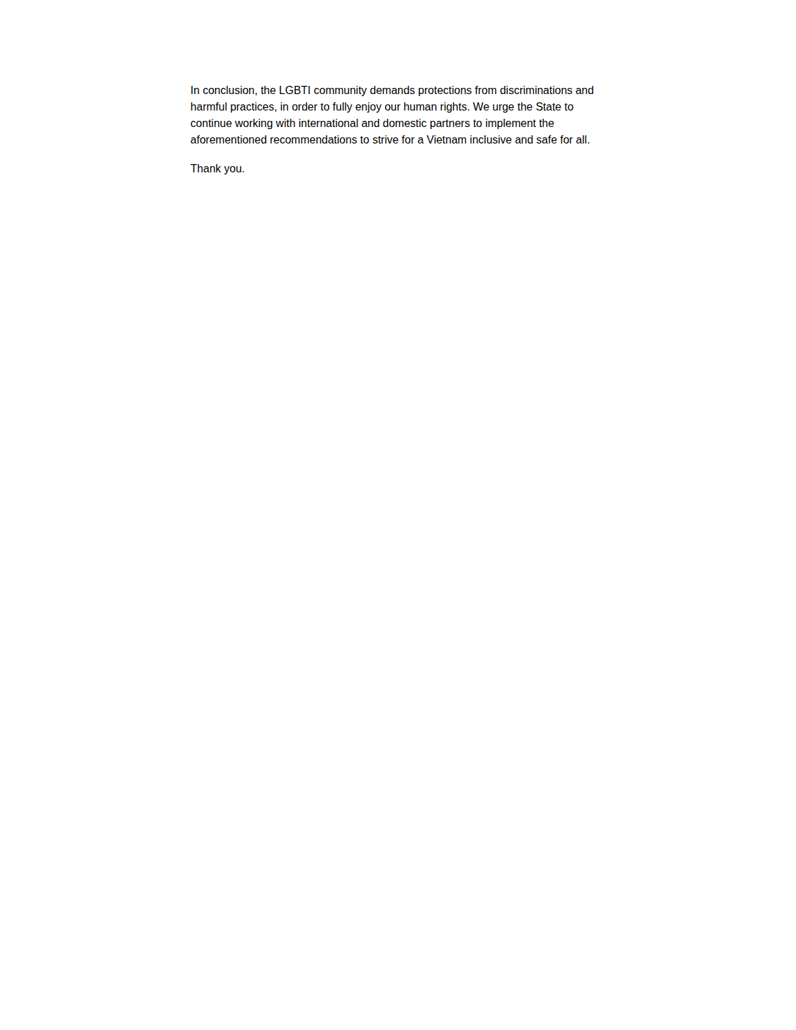In conclusion, the LGBTI community demands protections from discriminations and harmful practices, in order to fully enjoy our human rights. We urge the State to continue working with international and domestic partners to implement the aforementioned recommendations to strive for a Vietnam inclusive and safe for all.
Thank you.